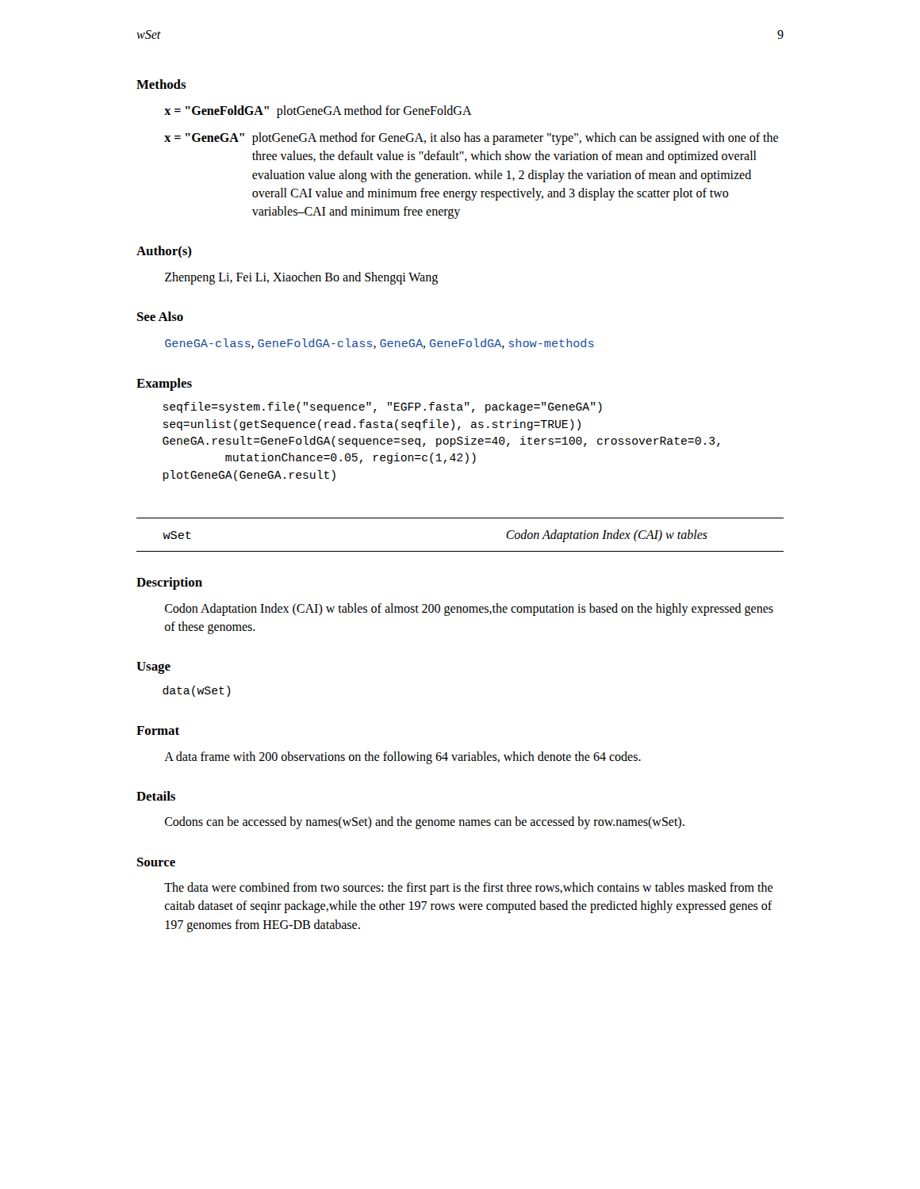wSet 9
Methods
x = "GeneFoldGA"
plotGeneGA method for GeneFoldGA
x = "GeneGA"
plotGeneGA method for GeneGA, it also has a parameter "type", which can be assigned with one of the three values, the default value is "default", which show the variation of mean and optimized overall evaluation value along with the generation. while 1, 2 display the variation of mean and optimized overall CAI value and minimum free energy respectively, and 3 display the scatter plot of two variables–CAI and minimum free energy
Author(s)
Zhenpeng Li, Fei Li, Xiaochen Bo and Shengqi Wang
See Also
GeneGA-class, GeneFoldGA-class, GeneGA, GeneFoldGA, show-methods
Examples
seqfile=system.file("sequence", "EGFP.fasta", package="GeneGA")
seq=unlist(getSequence(read.fasta(seqfile), as.string=TRUE))
GeneGA.result=GeneFoldGA(sequence=seq, popSize=40, iters=100, crossoverRate=0.3,
         mutationChance=0.05, region=c(1,42))
plotGeneGA(GeneGA.result)
wSet Codon Adaptation Index (CAI) w tables
Description
Codon Adaptation Index (CAI) w tables of almost 200 genomes,the computation is based on the highly expressed genes of these genomes.
Usage
data(wSet)
Format
A data frame with 200 observations on the following 64 variables, which denote the 64 codes.
Details
Codons can be accessed by names(wSet) and the genome names can be accessed by row.names(wSet).
Source
The data were combined from two sources: the first part is the first three rows,which contains w tables masked from the caitab dataset of seqinr package,while the other 197 rows were computed based the predicted highly expressed genes of 197 genomes from HEG-DB database.